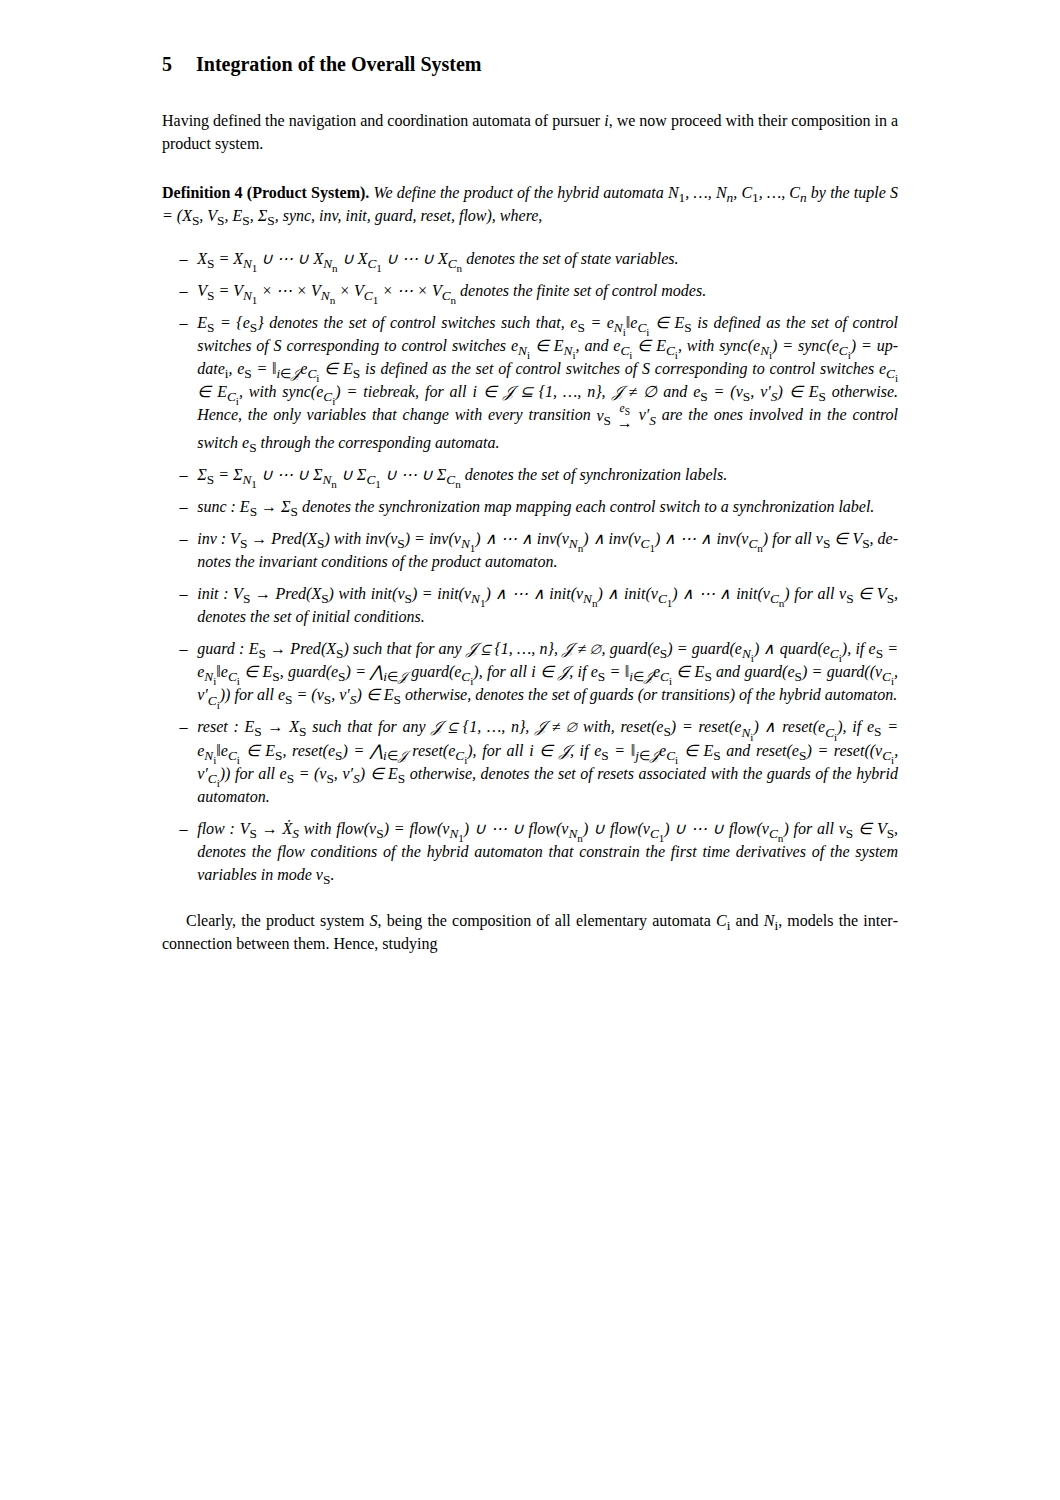5 Integration of the Overall System
Having defined the navigation and coordination automata of pursuer i, we now proceed with their composition in a product system.
Definition 4 (Product System). We define the product of the hybrid automata N1, …, Nn, C1, …, Cn by the tuple S = (XS, VS, ES, ΣS, sync, inv, init, guard, reset, flow), where,
XS = XN1 ∪ ⋯ ∪ XNn ∪ XC1 ∪ ⋯ ∪ XCn denotes the set of state variables.
VS = VN1 × ⋯ × VNn × VC1 × ⋯ × VCn denotes the finite set of control modes.
ES = {eS} denotes the set of control switches such that, eS = eNi‖eCi ∈ ES is defined as the set of control switches of S corresponding to control switches eNi ∈ ENi, and eCi ∈ ECi, with sync(eNi) = sync(eCi) = updatei, eS = ‖i∈𝒥eCi ∈ ES is defined as the set of control switches of S corresponding to control switches eCi ∈ ECi, with sync(eCi) = tiebreak, for all i ∈ 𝒥 ⊆ {1, …, n}, 𝒥 ≠ ∅ and eS = (vS, v′S) ∈ ES otherwise. Hence, the only variables that change with every transition vS eS→ v′S are the ones involved in the control switch eS through the corresponding automata.
ΣS = ΣN1 ∪ ⋯ ∪ ΣNn ∪ ΣC1 ∪ ⋯ ∪ ΣCn denotes the set of synchronization labels.
sunc : ES → ΣS denotes the synchronization map mapping each control switch to a synchronization label.
inv : VS → Pred(XS) with inv(vS) = inv(vN1) ∧ ⋯ ∧ inv(vNn) ∧ inv(vC1) ∧ ⋯ ∧ inv(vCn) for all vS ∈ VS, denotes the invariant conditions of the product automaton.
init : VS → Pred(XS) with init(vS) = init(vN1) ∧ ⋯ ∧ init(vNn) ∧ init(vC1) ∧ ⋯ ∧ init(vCn) for all vS ∈ VS, denotes the set of initial conditions.
guard : ES → Pred(XS) such that for any 𝒥 ⊆ {1, …, n}, 𝒥 ≠ ∅, guard(eS) = guard(eNi) ∧ quard(eCi), if eS = eNi‖eCi ∈ ES, guard(eS) = ⋀i∈𝒥 guard(eCi), for all i ∈ 𝒥, if eS = ‖i∈𝒥eCi ∈ ES and guard(eS) = guard((vCi, v′Ci)) for all eS = (vS, v′S) ∈ ES otherwise, denotes the set of guards (or transitions) of the hybrid automaton.
reset : ES → XS such that for any 𝒥 ⊆ {1, …, n}, 𝒥 ≠ ∅ with, reset(eS) = reset(eNi) ∧ reset(eCi), if eS = eNi‖eCi ∈ ES, reset(eS) = ⋀i∈𝒥 reset(eCi), for all i ∈ 𝒥, if eS = ‖j∈𝒥eCi ∈ ES and reset(eS) = reset((vCi, v′Ci)) for all eS = (vS, v′S) ∈ ES otherwise, denotes the set of resets associated with the guards of the hybrid automaton.
flow : VS → ẊS with flow(vS) = flow(vN1) ∪ ⋯ ∪ flow(vNn) ∪ flow(vC1) ∪ ⋯ ∪ flow(vCn) for all vS ∈ VS, denotes the flow conditions of the hybrid automaton that constrain the first time derivatives of the system variables in mode vS.
Clearly, the product system S, being the composition of all elementary automata Ci and Ni, models the interconnection between them. Hence, studying